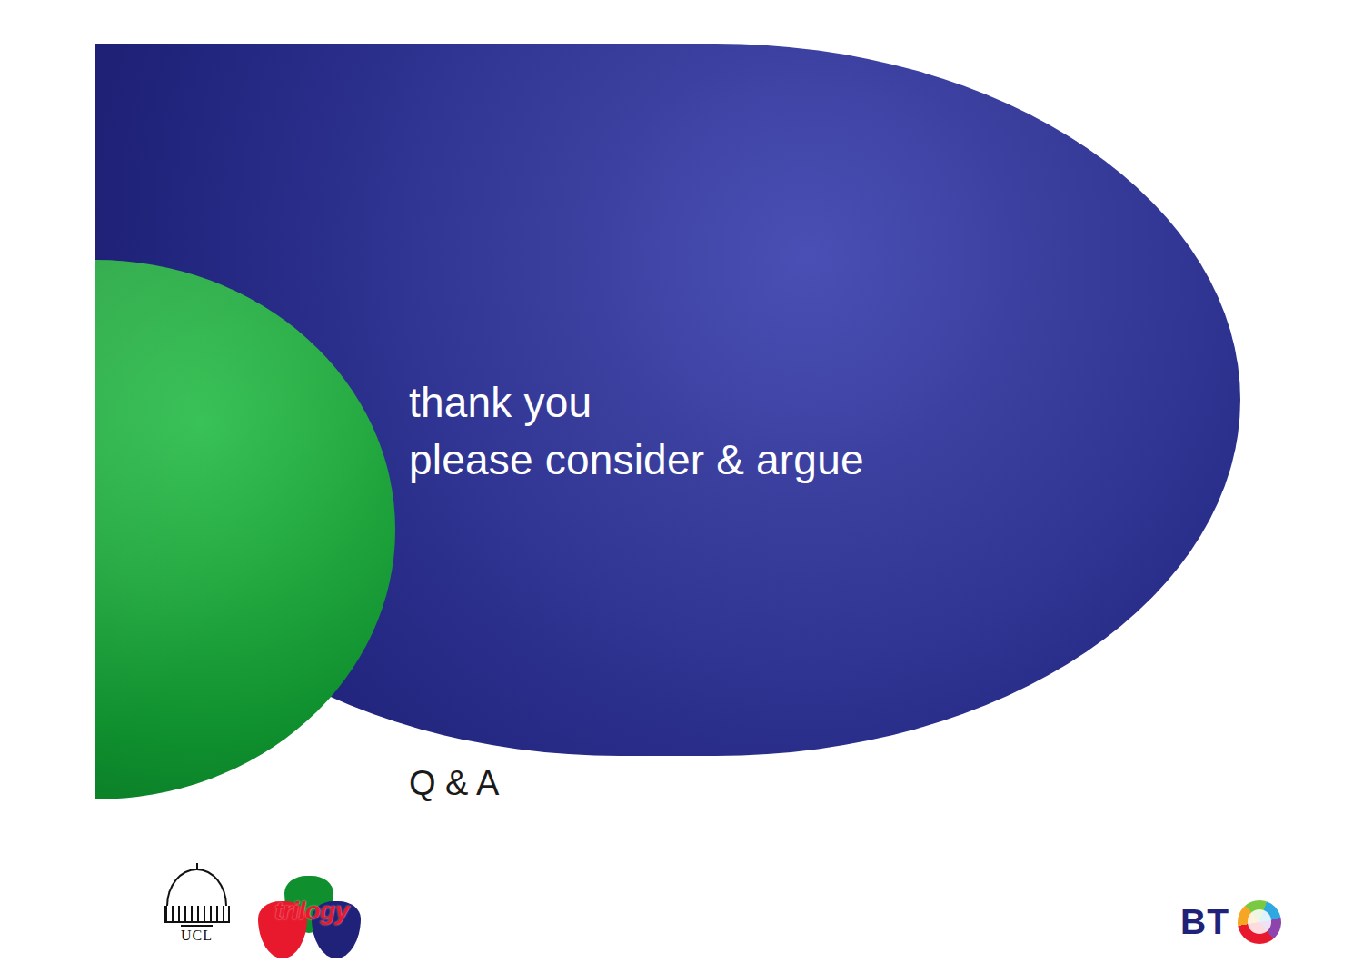thank you
please consider & argue
Q & A
UCL
trilogy
BT